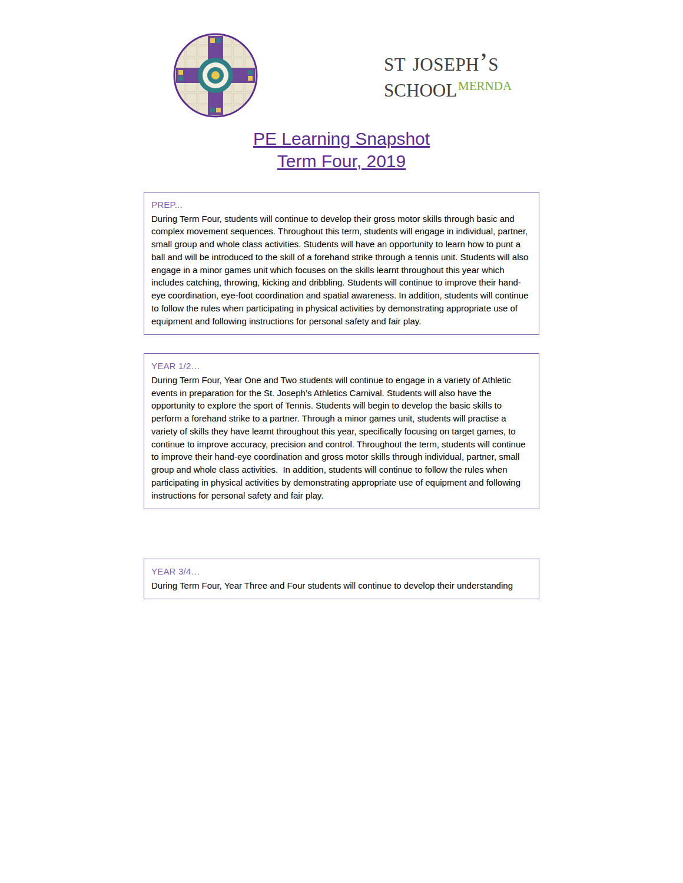st Joseph’s
school mernda
PE Learning Snapshot
Term Four, 2019
PREP...
During Term Four, students will continue to develop their gross motor skills through basic and complex movement sequences. Throughout this term, students will engage in individual, partner, small group and whole class activities. Students will have an opportunity to learn how to punt a ball and will be introduced to the skill of a forehand strike through a tennis unit. Students will also engage in a minor games unit which focuses on the skills learnt throughout this year which includes catching, throwing, kicking and dribbling. Students will continue to improve their hand-eye coordination, eye-foot coordination and spatial awareness. In addition, students will continue to follow the rules when participating in physical activities by demonstrating appropriate use of equipment and following instructions for personal safety and fair play.
YEAR 1/2…
During Term Four, Year One and Two students will continue to engage in a variety of Athletic events in preparation for the St. Joseph’s Athletics Carnival. Students will also have the opportunity to explore the sport of Tennis. Students will begin to develop the basic skills to perform a forehand strike to a partner. Through a minor games unit, students will practise a variety of skills they have learnt throughout this year, specifically focusing on target games, to continue to improve accuracy, precision and control. Throughout the term, students will continue to improve their hand-eye coordination and gross motor skills through individual, partner, small group and whole class activities. In addition, students will continue to follow the rules when participating in physical activities by demonstrating appropriate use of equipment and following instructions for personal safety and fair play.
YEAR 3/4…
During Term Four, Year Three and Four students will continue to develop their understanding